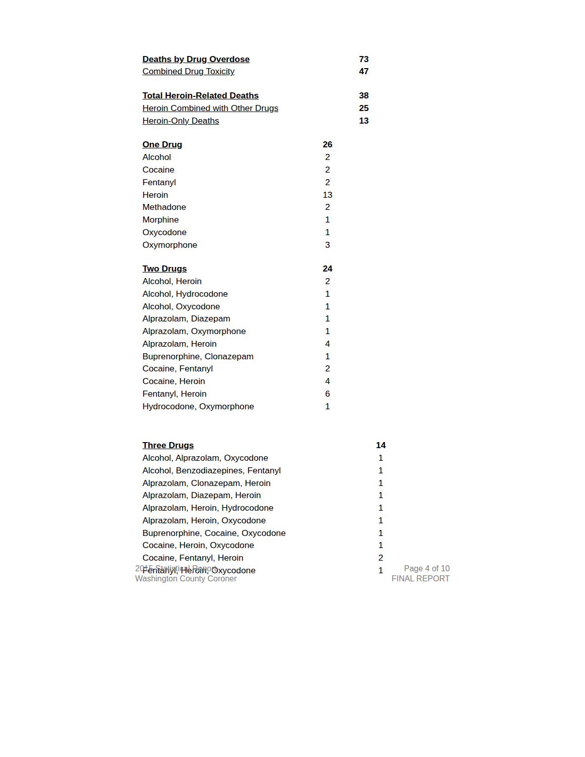| Deaths by Drug Overdose | | 73 |
| Combined Drug Toxicity | | 47 |
| Total Heroin-Related Deaths | | 38 |
| Heroin Combined with Other Drugs | | 25 |
| Heroin-Only Deaths | | 13 |
| One Drug | 26 | |
| Alcohol | 2 | |
| Cocaine | 2 | |
| Fentanyl | 2 | |
| Heroin | 13 | |
| Methadone | 2 | |
| Morphine | 1 | |
| Oxycodone | 1 | |
| Oxymorphone | 3 | |
| Two Drugs | 24 | |
| Alcohol, Heroin | 2 | |
| Alcohol, Hydrocodone | 1 | |
| Alcohol, Oxycodone | 1 | |
| Alprazolam, Diazepam | 1 | |
| Alprazolam, Oxymorphone | 1 | |
| Alprazolam, Heroin | 4 | |
| Buprenorphine, Clonazepam | 1 | |
| Cocaine, Fentanyl | 2 | |
| Cocaine, Heroin | 4 | |
| Fentanyl, Heroin | 6 | |
| Hydrocodone, Oxymorphone | 1 | |
| Three Drugs | 14 |
| Alcohol, Alprazolam, Oxycodone | 1 |
| Alcohol, Benzodiazepines, Fentanyl | 1 |
| Alprazolam, Clonazepam, Heroin | 1 |
| Alprazolam, Diazepam, Heroin | 1 |
| Alprazolam, Heroin, Hydrocodone | 1 |
| Alprazolam, Heroin, Oxycodone | 1 |
| Buprenorphine, Cocaine, Oxycodone | 1 |
| Cocaine, Heroin, Oxycodone | 1 |
| Cocaine, Fentanyl, Heroin | 2 |
| Fentanyl, Heroin, Oxycodone | 1 |
2015 Statistical Report
Washington County Coroner
Page 4 of 10
FINAL REPORT